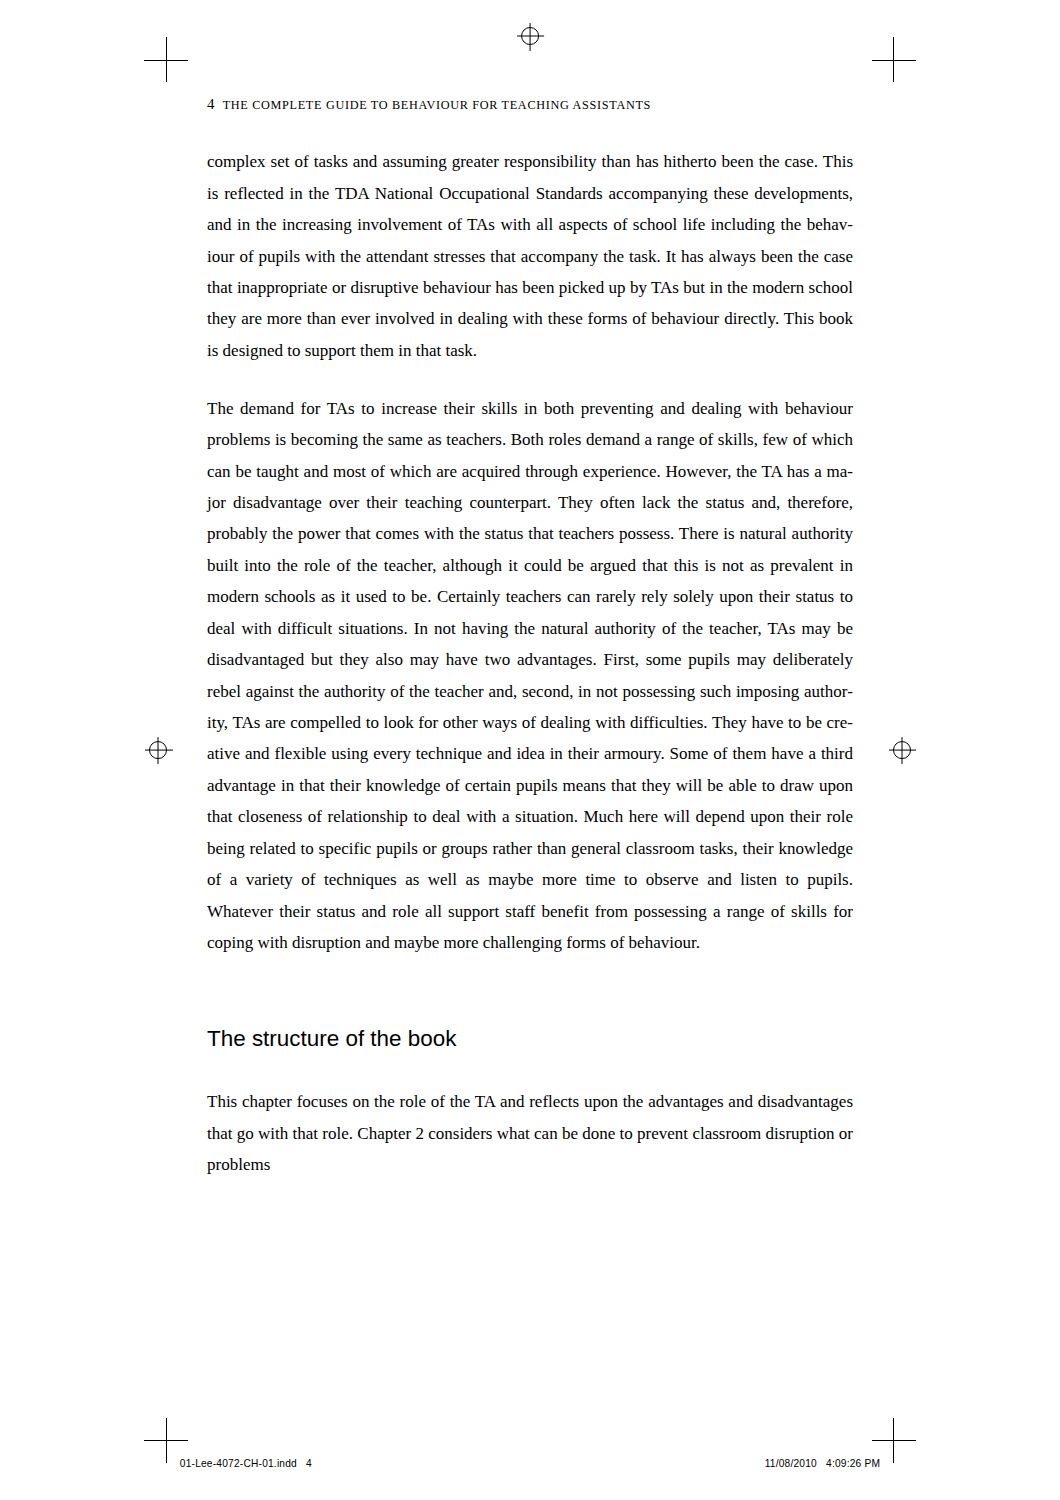4 The Complete Guide to Behaviour for Teaching Assistants
complex set of tasks and assuming greater responsibility than has hitherto been the case. This is reflected in the TDA National Occupational Standards accompanying these developments, and in the increasing involvement of TAs with all aspects of school life including the behaviour of pupils with the attendant stresses that accompany the task. It has always been the case that inappropriate or disruptive behaviour has been picked up by TAs but in the modern school they are more than ever involved in dealing with these forms of behaviour directly. This book is designed to support them in that task.
The demand for TAs to increase their skills in both preventing and dealing with behaviour problems is becoming the same as teachers. Both roles demand a range of skills, few of which can be taught and most of which are acquired through experience. However, the TA has a major disadvantage over their teaching counterpart. They often lack the status and, therefore, probably the power that comes with the status that teachers possess. There is natural authority built into the role of the teacher, although it could be argued that this is not as prevalent in modern schools as it used to be. Certainly teachers can rarely rely solely upon their status to deal with difficult situations. In not having the natural authority of the teacher, TAs may be disadvantaged but they also may have two advantages. First, some pupils may deliberately rebel against the authority of the teacher and, second, in not possessing such imposing authority, TAs are compelled to look for other ways of dealing with difficulties. They have to be creative and flexible using every technique and idea in their armoury. Some of them have a third advantage in that their knowledge of certain pupils means that they will be able to draw upon that closeness of relationship to deal with a situation. Much here will depend upon their role being related to specific pupils or groups rather than general classroom tasks, their knowledge of a variety of techniques as well as maybe more time to observe and listen to pupils. Whatever their status and role all support staff benefit from possessing a range of skills for coping with disruption and maybe more challenging forms of behaviour.
The structure of the book
This chapter focuses on the role of the TA and reflects upon the advantages and disadvantages that go with that role. Chapter 2 considers what can be done to prevent classroom disruption or problems
01-Lee-4072-CH-01.indd 4 11/08/2010 4:09:26 PM